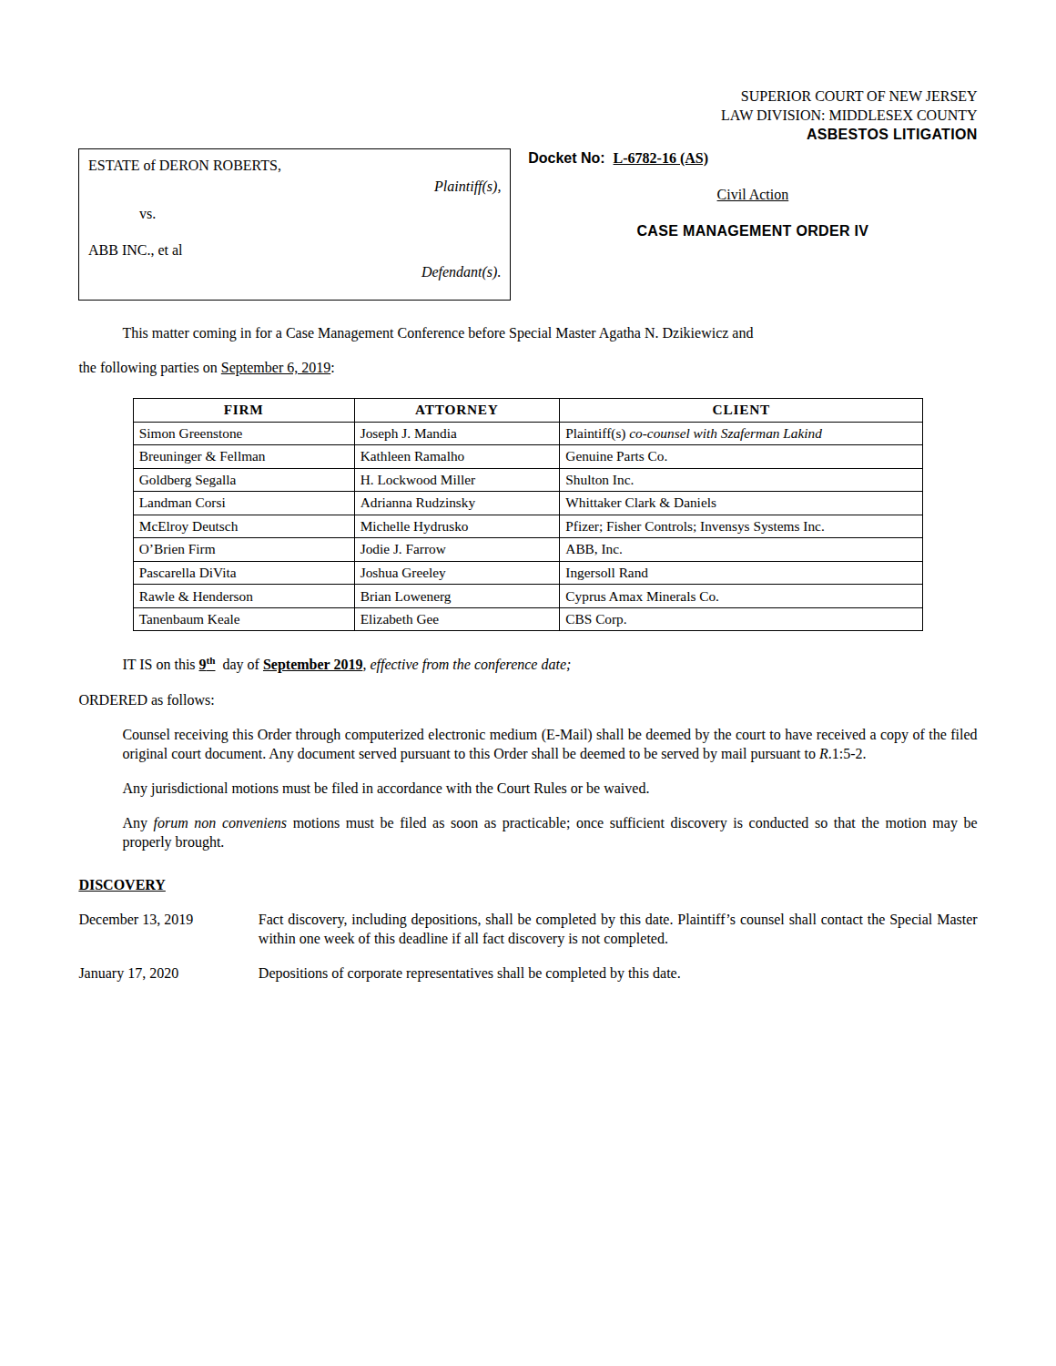SUPERIOR COURT OF NEW JERSEY
LAW DIVISION: MIDDLESEX COUNTY
ASBESTOS LITIGATION
| ESTATE of DERON ROBERTS, Plaintiff(s), vs. ABB INC., et al Defendant(s). | Docket No: L-6782-16 (AS) Civil Action CASE MANAGEMENT ORDER IV |
This matter coming in for a Case Management Conference before Special Master Agatha N. Dzikiewicz and
the following parties on September 6, 2019:
| FIRM | ATTORNEY | CLIENT |
| --- | --- | --- |
| Simon Greenstone | Joseph J. Mandia | Plaintiff(s) co-counsel with Szaferman Lakind |
| Breuninger & Fellman | Kathleen Ramalho | Genuine Parts Co. |
| Goldberg Segalla | H. Lockwood Miller | Shulton Inc. |
| Landman Corsi | Adrianna Rudzinsky | Whittaker Clark & Daniels |
| McElroy Deutsch | Michelle Hydrusko | Pfizer; Fisher Controls; Invensys Systems Inc. |
| O’Brien Firm | Jodie J. Farrow | ABB, Inc. |
| Pascarella DiVita | Joshua Greeley | Ingersoll Rand |
| Rawle & Henderson | Brian Lowenerg | Cyprus Amax Minerals Co. |
| Tanenbaum Keale | Elizabeth Gee | CBS Corp. |
IT IS on this 9th day of September 2019, effective from the conference date;
ORDERED as follows:
Counsel receiving this Order through computerized electronic medium (E-Mail) shall be deemed by the court to have received a copy of the filed original court document. Any document served pursuant to this Order shall be deemed to be served by mail pursuant to R.1:5-2.
Any jurisdictional motions must be filed in accordance with the Court Rules or be waived.
Any forum non conveniens motions must be filed as soon as practicable; once sufficient discovery is conducted so that the motion may be properly brought.
DISCOVERY
| December 13, 2019 | Fact discovery, including depositions, shall be completed by this date. Plaintiff’s counsel shall contact the Special Master within one week of this deadline if all fact discovery is not completed. |
| January 17, 2020 | Depositions of corporate representatives shall be completed by this date. |